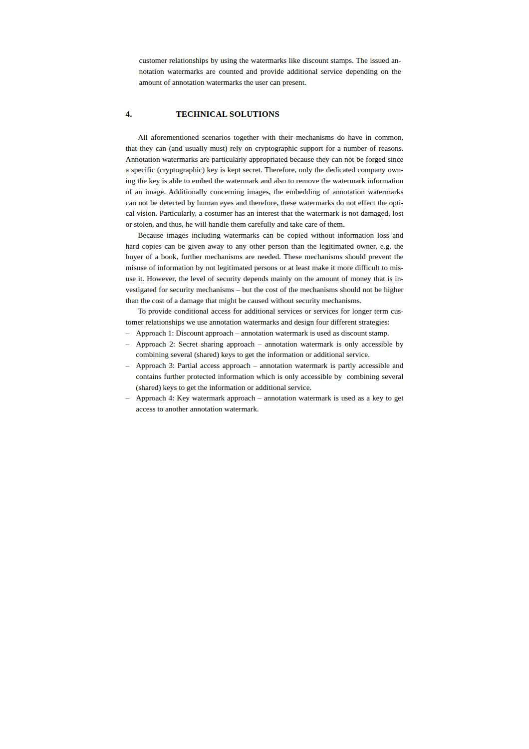customer relationships by using the watermarks like discount stamps. The issued annotation watermarks are counted and provide additional service depending on the amount of annotation watermarks the user can present.
4. TECHNICAL SOLUTIONS
All aforementioned scenarios together with their mechanisms do have in common, that they can (and usually must) rely on cryptographic support for a number of reasons. Annotation watermarks are particularly appropriated because they can not be forged since a specific (cryptographic) key is kept secret. Therefore, only the dedicated company owning the key is able to embed the watermark and also to remove the watermark information of an image. Additionally concerning images, the embedding of annotation watermarks can not be detected by human eyes and therefore, these watermarks do not effect the optical vision. Particularly, a costumer has an interest that the watermark is not damaged, lost or stolen, and thus, he will handle them carefully and take care of them.
Because images including watermarks can be copied without information loss and hard copies can be given away to any other person than the legitimated owner, e.g. the buyer of a book, further mechanisms are needed. These mechanisms should prevent the misuse of information by not legitimated persons or at least make it more difficult to misuse it. However, the level of security depends mainly on the amount of money that is investigated for security mechanisms – but the cost of the mechanisms should not be higher than the cost of a damage that might be caused without security mechanisms.
To provide conditional access for additional services or services for longer term customer relationships we use annotation watermarks and design four different strategies:
Approach 1: Discount approach – annotation watermark is used as discount stamp.
Approach 2: Secret sharing approach – annotation watermark is only accessible by combining several (shared) keys to get the information or additional service.
Approach 3: Partial access approach – annotation watermark is partly accessible and contains further protected information which is only accessible by combining several (shared) keys to get the information or additional service.
Approach 4: Key watermark approach – annotation watermark is used as a key to get access to another annotation watermark.